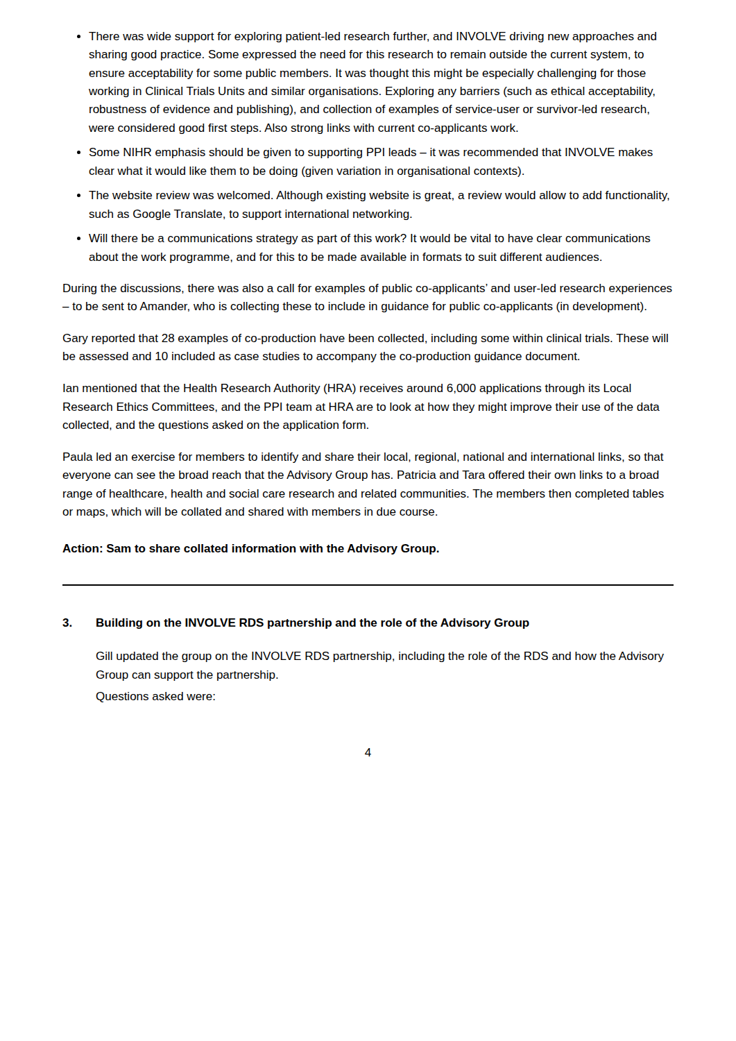There was wide support for exploring patient-led research further, and INVOLVE driving new approaches and sharing good practice. Some expressed the need for this research to remain outside the current system, to ensure acceptability for some public members. It was thought this might be especially challenging for those working in Clinical Trials Units and similar organisations. Exploring any barriers (such as ethical acceptability, robustness of evidence and publishing), and collection of examples of service-user or survivor-led research, were considered good first steps. Also strong links with current co-applicants work.
Some NIHR emphasis should be given to supporting PPI leads – it was recommended that INVOLVE makes clear what it would like them to be doing (given variation in organisational contexts).
The website review was welcomed. Although existing website is great, a review would allow to add functionality, such as Google Translate, to support international networking.
Will there be a communications strategy as part of this work? It would be vital to have clear communications about the work programme, and for this to be made available in formats to suit different audiences.
During the discussions, there was also a call for examples of public co-applicants’ and user-led research experiences – to be sent to Amander, who is collecting these to include in guidance for public co-applicants (in development).
Gary reported that 28 examples of co-production have been collected, including some within clinical trials. These will be assessed and 10 included as case studies to accompany the co-production guidance document.
Ian mentioned that the Health Research Authority (HRA) receives around 6,000 applications through its Local Research Ethics Committees, and the PPI team at HRA are to look at how they might improve their use of the data collected, and the questions asked on the application form.
Paula led an exercise for members to identify and share their local, regional, national and international links, so that everyone can see the broad reach that the Advisory Group has. Patricia and Tara offered their own links to a broad range of healthcare, health and social care research and related communities. The members then completed tables or maps, which will be collated and shared with members in due course.
Action: Sam to share collated information with the Advisory Group.
3.
Building on the INVOLVE RDS partnership and the role of the Advisory Group
Gill updated the group on the INVOLVE RDS partnership, including the role of the RDS and how the Advisory Group can support the partnership.
Questions asked were:
4